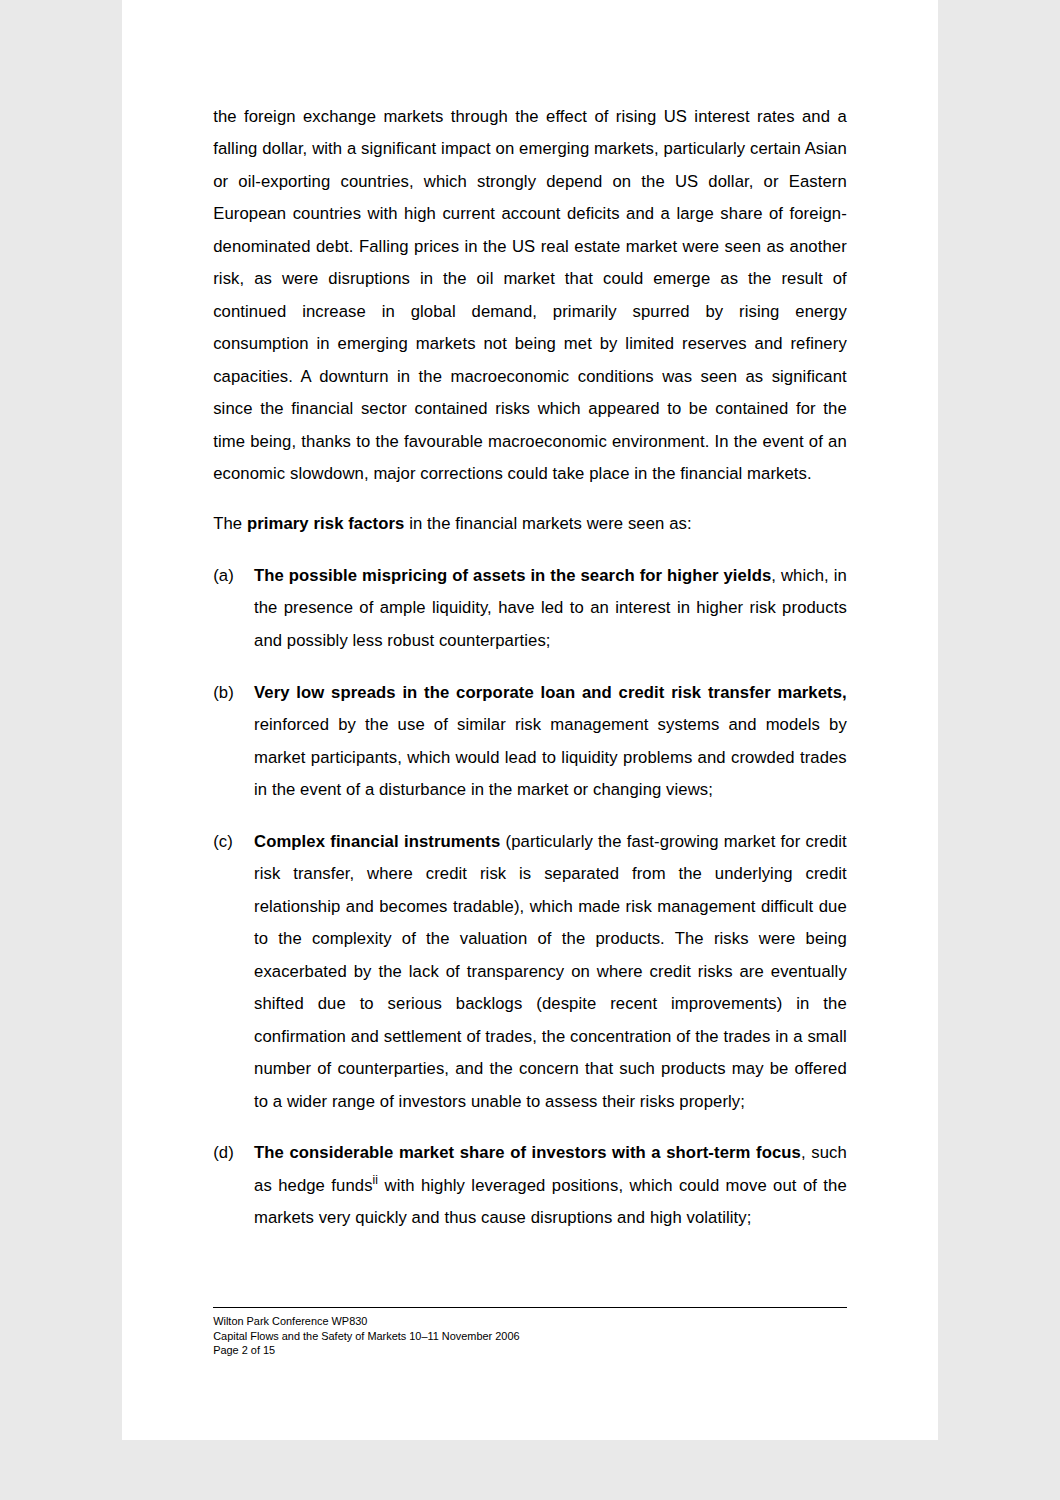the foreign exchange markets through the effect of rising US interest rates and a falling dollar, with a significant impact on emerging markets, particularly certain Asian or oil-exporting countries, which strongly depend on the US dollar, or Eastern European countries with high current account deficits and a large share of foreign-denominated debt. Falling prices in the US real estate market were seen as another risk, as were disruptions in the oil market that could emerge as the result of continued increase in global demand, primarily spurred by rising energy consumption in emerging markets not being met by limited reserves and refinery capacities. A downturn in the macroeconomic conditions was seen as significant since the financial sector contained risks which appeared to be contained for the time being, thanks to the favourable macroeconomic environment. In the event of an economic slowdown, major corrections could take place in the financial markets.
The primary risk factors in the financial markets were seen as:
(a) The possible mispricing of assets in the search for higher yields, which, in the presence of ample liquidity, have led to an interest in higher risk products and possibly less robust counterparties;
(b) Very low spreads in the corporate loan and credit risk transfer markets, reinforced by the use of similar risk management systems and models by market participants, which would lead to liquidity problems and crowded trades in the event of a disturbance in the market or changing views;
(c) Complex financial instruments (particularly the fast-growing market for credit risk transfer, where credit risk is separated from the underlying credit relationship and becomes tradable), which made risk management difficult due to the complexity of the valuation of the products. The risks were being exacerbated by the lack of transparency on where credit risks are eventually shifted due to serious backlogs (despite recent improvements) in the confirmation and settlement of trades, the concentration of the trades in a small number of counterparties, and the concern that such products may be offered to a wider range of investors unable to assess their risks properly;
(d) The considerable market share of investors with a short-term focus, such as hedge fundsii with highly leveraged positions, which could move out of the markets very quickly and thus cause disruptions and high volatility;
Wilton Park Conference WP830
Capital Flows and the Safety of Markets 10–11 November 2006
Page 2 of 15